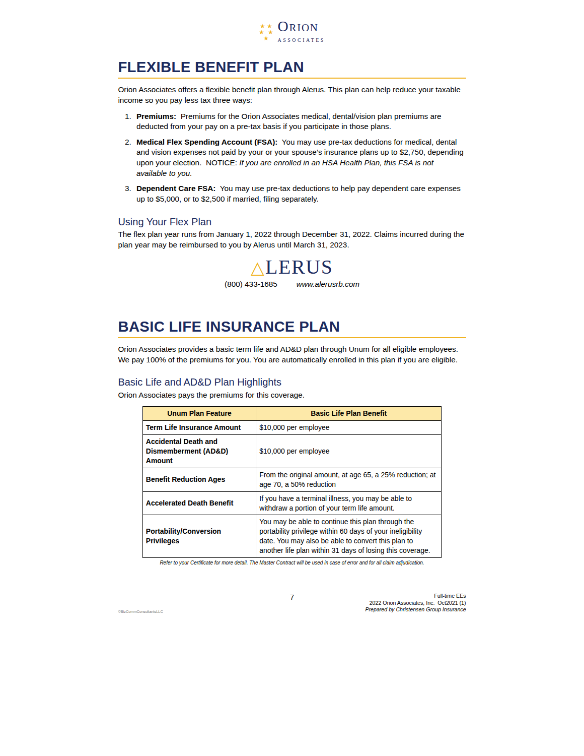★ ★★ ★★ Orion
ASSOCIATES
FLEXIBLE BENEFIT PLAN
Orion Associates offers a flexible benefit plan through Alerus. This plan can help reduce your taxable income so you pay less tax three ways:
Premiums: Premiums for the Orion Associates medical, dental/vision plan premiums are deducted from your pay on a pre-tax basis if you participate in those plans.
Medical Flex Spending Account (FSA): You may use pre-tax deductions for medical, dental and vision expenses not paid by your or your spouse’s insurance plans up to $2,750, depending upon your election. NOTICE: If you are enrolled in an HSA Health Plan, this FSA is not available to you.
Dependent Care FSA: You may use pre-tax deductions to help pay dependent care expenses up to $5,000, or to $2,500 if married, filing separately.
Using Your Flex Plan
The flex plan year runs from January 1, 2022 through December 31, 2022. Claims incurred during the plan year may be reimbursed to you by Alerus until March 31, 2023.
△LERUS
(800) 433-1685 www.alerusrb.com
BASIC LIFE INSURANCE PLAN
Orion Associates provides a basic term life and AD&D plan through Unum for all eligible employees. We pay 100% of the premiums for you. You are automatically enrolled in this plan if you are eligible.
Basic Life and AD&D Plan Highlights
Orion Associates pays the premiums for this coverage.
| Unum Plan Feature | Basic Life Plan Benefit |
| --- | --- |
| Term Life Insurance Amount | $10,000 per employee |
| Accidental Death and Dismemberment (AD&D) Amount | $10,000 per employee |
| Benefit Reduction Ages | From the original amount, at age 65, a 25% reduction; at age 70, a 50% reduction |
| Accelerated Death Benefit | If you have a terminal illness, you may be able to withdraw a portion of your term life amount. |
| Portability/Conversion Privileges | You may be able to continue this plan through the portability privilege within 60 days of your ineligibility date. You may also be able to convert this plan to another life plan within 31 days of losing this coverage. |
Refer to your Certificate for more detail. The Master Contract will be used in case of error and for all claim adjudication.
©BizCommConsultantsLLC 7
Full-time EEs
2022 Orion Associates, Inc. Oct2021 (1)
Prepared by Christensen Group Insurance